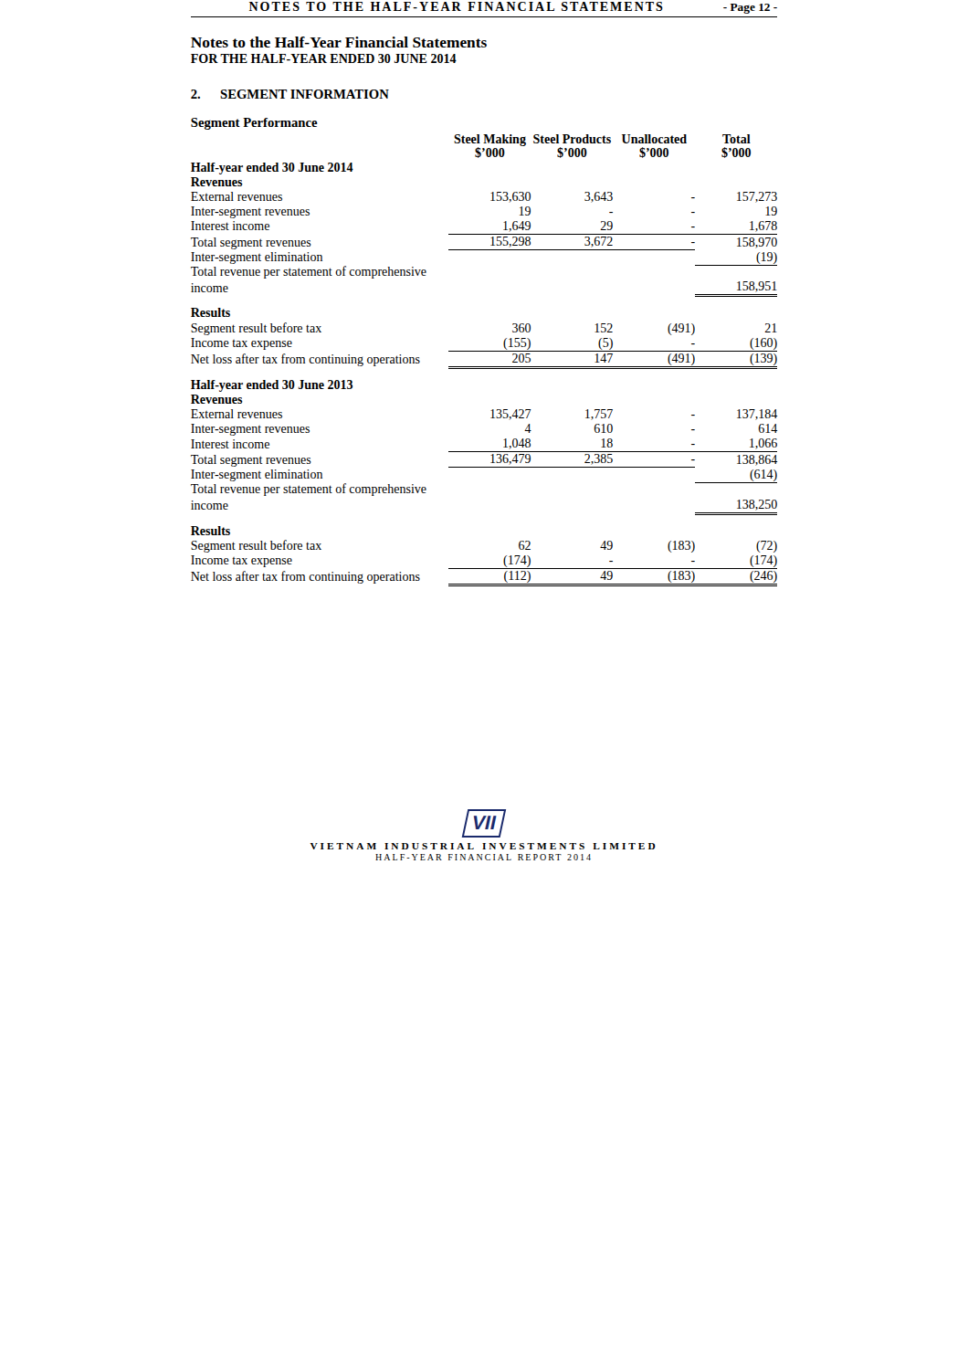NOTES TO THE HALF-YEAR FINANCIAL STATEMENTS - Page 12 -
Notes to the Half-Year Financial Statements
FOR THE HALF-YEAR ENDED 30 JUNE 2014
2. SEGMENT INFORMATION
Segment Performance
| | Steel Making $’000 | Steel Products $’000 | Unallocated $’000 | Total $’000 |
| Half-year ended 30 June 2014 | | | | |
| Revenues | | | | |
| External revenues | 153,630 | 3,643 | - | 157,273 |
| Inter-segment revenues | 19 | - | - | 19 |
| Interest income | 1,649 | 29 | - | 1,678 |
| Total segment revenues | 155,298 | 3,672 | - | 158,970 |
| Inter-segment elimination | | | | (19) |
| Total revenue per statement of comprehensive | | | | |
| income | | | | 158,951 |
| Results | | | | |
| Segment result before tax | 360 | 152 | (491) | 21 |
| Income tax expense | (155) | (5) | - | (160) |
| Net loss after tax from continuing operations | 205 | 147 | (491) | (139) |
| Half-year ended 30 June 2013 | | | | |
| Revenues | | | | |
| External revenues | 135,427 | 1,757 | - | 137,184 |
| Inter-segment revenues | 4 | 610 | - | 614 |
| Interest income | 1,048 | 18 | - | 1,066 |
| Total segment revenues | 136,479 | 2,385 | - | 138,864 |
| Inter-segment elimination | | | | (614) |
| Total revenue per statement of comprehensive | | | | |
| income | | | | 138,250 |
| Results | | | | |
| Segment result before tax | 62 | 49 | (183) | (72) |
| Income tax expense | (174) | - | - | (174) |
| Net loss after tax from continuing operations | (112) | 49 | (183) | (246) |
VII
VIETNAM INDUSTRIAL INVESTMENTS LIMITED
HALF-YEAR FINANCIAL REPORT 2014